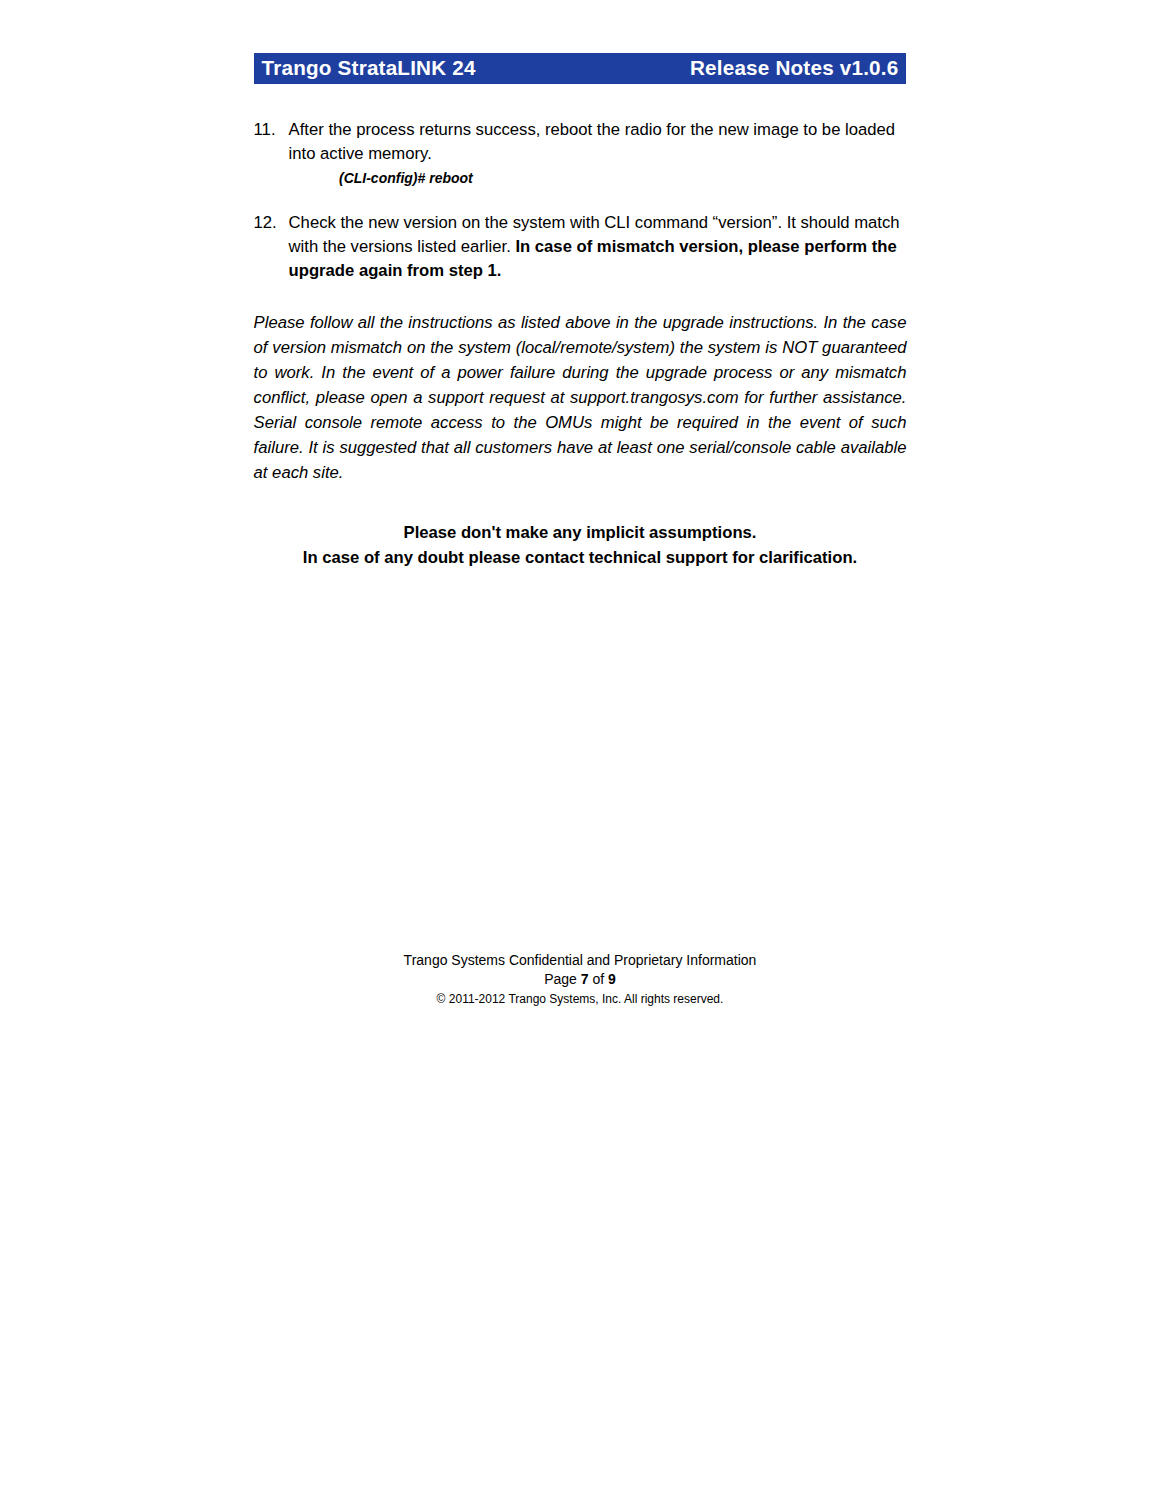Trango StrataLINK 24 Release Notes v1.0.6
11. After the process returns success, reboot the radio for the new image to be loaded into active memory.
(CLI-config)# reboot
12. Check the new version on the system with CLI command “version”. It should match with the versions listed earlier. In case of mismatch version, please perform the upgrade again from step 1.
Please follow all the instructions as listed above in the upgrade instructions. In the case of version mismatch on the system (local/remote/system) the system is NOT guaranteed to work. In the event of a power failure during the upgrade process or any mismatch conflict, please open a support request at support.trangosys.com for further assistance. Serial console remote access to the OMUs might be required in the event of such failure. It is suggested that all customers have at least one serial/console cable available at each site.
Please don't make any implicit assumptions.
In case of any doubt please contact technical support for clarification.
Trango Systems Confidential and Proprietary Information
Page 7 of 9
© 2011-2012 Trango Systems, Inc. All rights reserved.